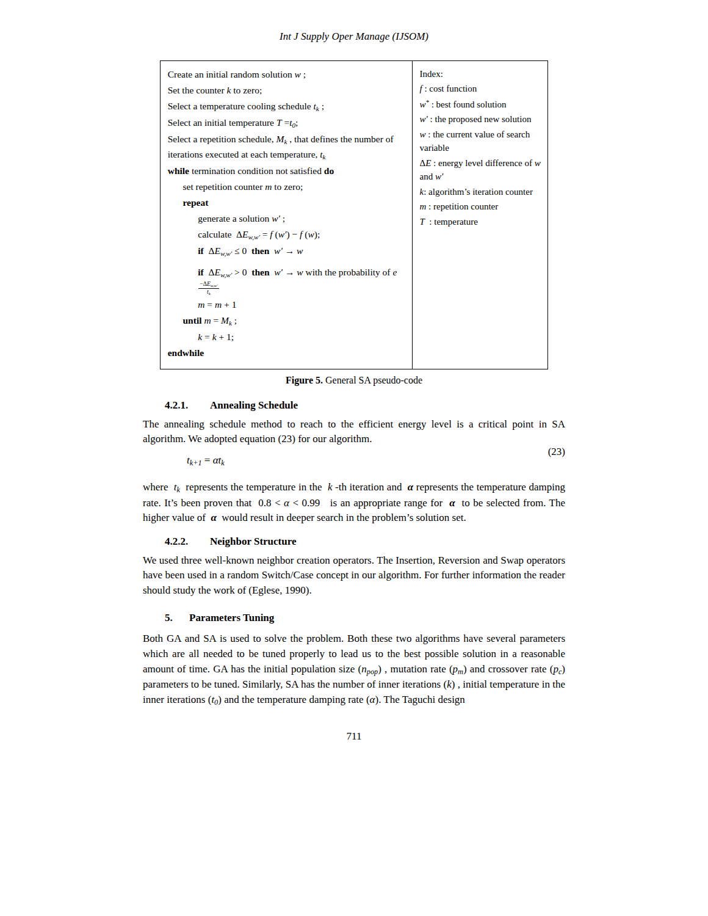Int J Supply Oper Manage (IJSOM)
Create an initial random solution w ;
Set the counter k to zero;
Select a temperature cooling schedule tk ;
Select an initial temperature T =t0;
Select a repetition schedule, Mk , that defines the number of iterations executed at each temperature, tk
while termination condition not satisfied do
set repetition counter m to zero;
repeat
generate a solution w′ ;
calculate ΔEw,w′ = f (w′) − f (w);
if ΔEw,w′ ≤ 0 then w′ → w
if ΔEw,w′ > 0 then w′ → w with the probability of e−ΔEw,w′tk
m = m + 1
until m = Mk ;
k = k + 1;
endwhile
Index:
f : cost function
w* : best found solution
w′ : the proposed new solution
w : the current value of search variable
ΔE : energy level difference of w and w′
k: algorithm’s iteration counter
m : repetition counter
T : temperature
Figure 5. General SA pseudo-code
4.2.1. Annealing Schedule
The annealing schedule method to reach to the efficient energy level is a critical point in SA algorithm. We adopted equation (23) for our algorithm.
(23)
tk+1 = αtk
where tk represents the temperature in the k -th iteration and α represents the temperature damping rate. It’s been proven that 0.8 < α < 0.99 is an appropriate range for α to be selected from. The higher value of α would result in deeper search in the problem’s solution set.
4.2.2. Neighbor Structure
We used three well-known neighbor creation operators. The Insertion, Reversion and Swap operators have been used in a random Switch/Case concept in our algorithm. For further information the reader should study the work of (Eglese, 1990).
5. Parameters Tuning
Both GA and SA is used to solve the problem. Both these two algorithms have several parameters which are all needed to be tuned properly to lead us to the best possible solution in a reasonable amount of time. GA has the initial population size (npop) , mutation rate (pm) and crossover rate (pc) parameters to be tuned. Similarly, SA has the number of inner iterations (k) , initial temperature in the inner iterations (t0) and the temperature damping rate (α). The Taguchi design
711